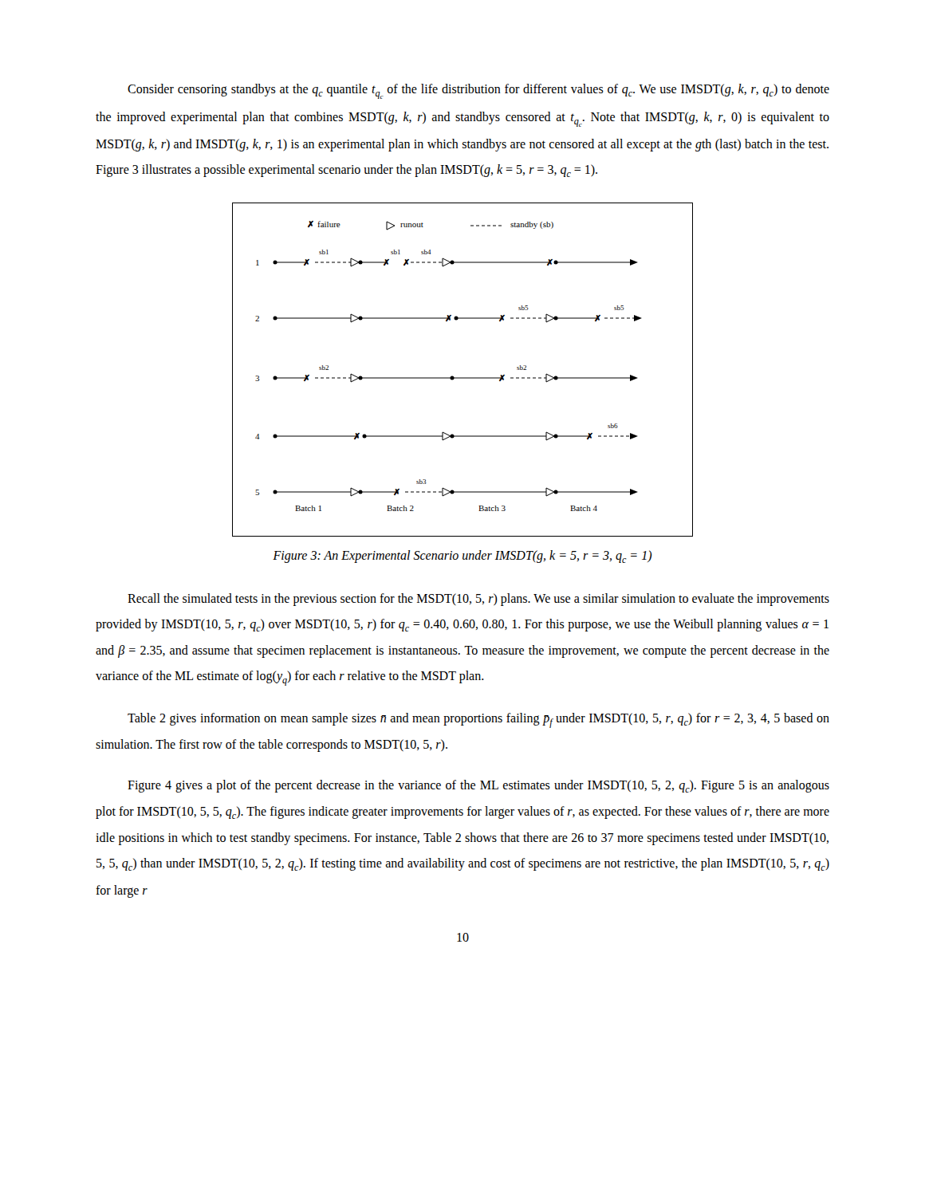Consider censoring standbys at the qc quantile tqc of the life distribution for different values of qc. We use IMSDT(g, k, r, qc) to denote the improved experimental plan that combines MSDT(g, k, r) and standbys censored at tqc. Note that IMSDT(g, k, r, 0) is equivalent to MSDT(g, k, r) and IMSDT(g, k, r, 1) is an experimental plan in which standbys are not censored at all except at the gth (last) batch in the test. Figure 3 illustrates a possible experimental scenario under the plan IMSDT(g, k = 5, r = 3, qc = 1).
✗ failure runout standby (sb) 1 ✗ sb1 ✗ sb1 ✗ sb4 ✗ 2 ✗ ✗ sb5 ✗ sb5 3 ✗ sb2 ✗ sb2 4 ✗ ✗ sb6 5 ✗ sb3 Batch 1 Batch 2 Batch 3 Batch 4
Figure 3: An Experimental Scenario under IMSDT(g, k = 5, r = 3, qc = 1)
Recall the simulated tests in the previous section for the MSDT(10, 5, r) plans. We use a similar simulation to evaluate the improvements provided by IMSDT(10, 5, r, qc) over MSDT(10, 5, r) for qc = 0.40, 0.60, 0.80, 1. For this purpose, we use the Weibull planning values α = 1 and β = 2.35, and assume that specimen replacement is instantaneous. To measure the improvement, we compute the percent decrease in the variance of the ML estimate of log(yq) for each r relative to the MSDT plan.
Table 2 gives information on mean sample sizes n̄ and mean proportions failing p̄f under IMSDT(10, 5, r, qc) for r = 2, 3, 4, 5 based on simulation. The first row of the table corresponds to MSDT(10, 5, r).
Figure 4 gives a plot of the percent decrease in the variance of the ML estimates under IMSDT(10, 5, 2, qc). Figure 5 is an analogous plot for IMSDT(10, 5, 5, qc). The figures indicate greater improvements for larger values of r, as expected. For these values of r, there are more idle positions in which to test standby specimens. For instance, Table 2 shows that there are 26 to 37 more specimens tested under IMSDT(10, 5, 5, qc) than under IMSDT(10, 5, 2, qc). If testing time and availability and cost of specimens are not restrictive, the plan IMSDT(10, 5, r, qc) for large r
10